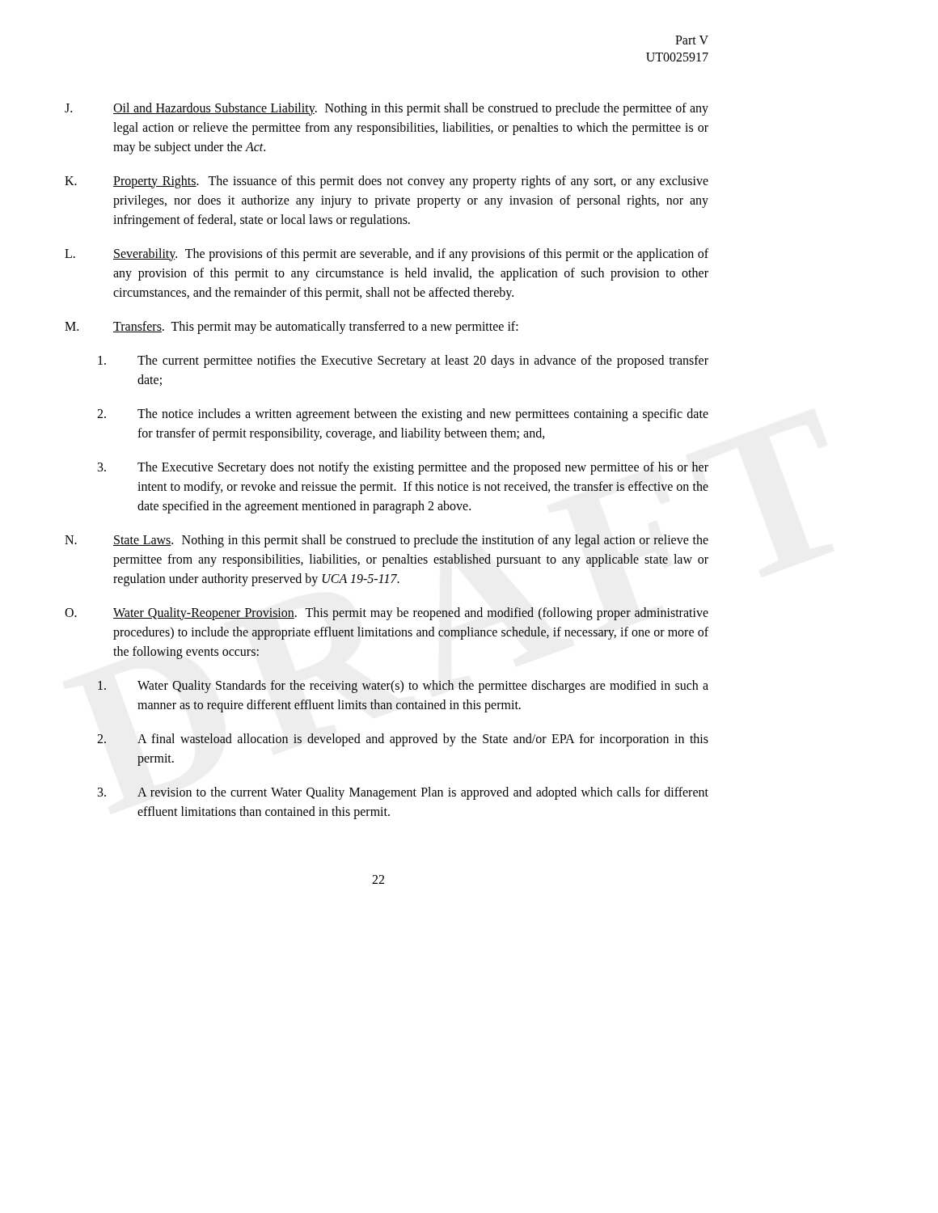DRAFT
Part V
UT0025917
J.
Oil and Hazardous Substance Liability. Nothing in this permit shall be construed to preclude the permittee of any legal action or relieve the permittee from any responsibilities, liabilities, or penalties to which the permittee is or may be subject under the Act.
K.
Property Rights. The issuance of this permit does not convey any property rights of any sort, or any exclusive privileges, nor does it authorize any injury to private property or any invasion of personal rights, nor any infringement of federal, state or local laws or regulations.
L.
Severability. The provisions of this permit are severable, and if any provisions of this permit or the application of any provision of this permit to any circumstance is held invalid, the application of such provision to other circumstances, and the remainder of this permit, shall not be affected thereby.
M.
Transfers. This permit may be automatically transferred to a new permittee if:
1.
The current permittee notifies the Executive Secretary at least 20 days in advance of the proposed transfer date;
2.
The notice includes a written agreement between the existing and new permittees containing a specific date for transfer of permit responsibility, coverage, and liability between them; and,
3.
The Executive Secretary does not notify the existing permittee and the proposed new permittee of his or her intent to modify, or revoke and reissue the permit. If this notice is not received, the transfer is effective on the date specified in the agreement mentioned in paragraph 2 above.
N.
State Laws. Nothing in this permit shall be construed to preclude the institution of any legal action or relieve the permittee from any responsibilities, liabilities, or penalties established pursuant to any applicable state law or regulation under authority preserved by UCA 19-5-117.
O.
Water Quality-Reopener Provision. This permit may be reopened and modified (following proper administrative procedures) to include the appropriate effluent limitations and compliance schedule, if necessary, if one or more of the following events occurs:
1.
Water Quality Standards for the receiving water(s) to which the permittee discharges are modified in such a manner as to require different effluent limits than contained in this permit.
2.
A final wasteload allocation is developed and approved by the State and/or EPA for incorporation in this permit.
3.
A revision to the current Water Quality Management Plan is approved and adopted which calls for different effluent limitations than contained in this permit.
22